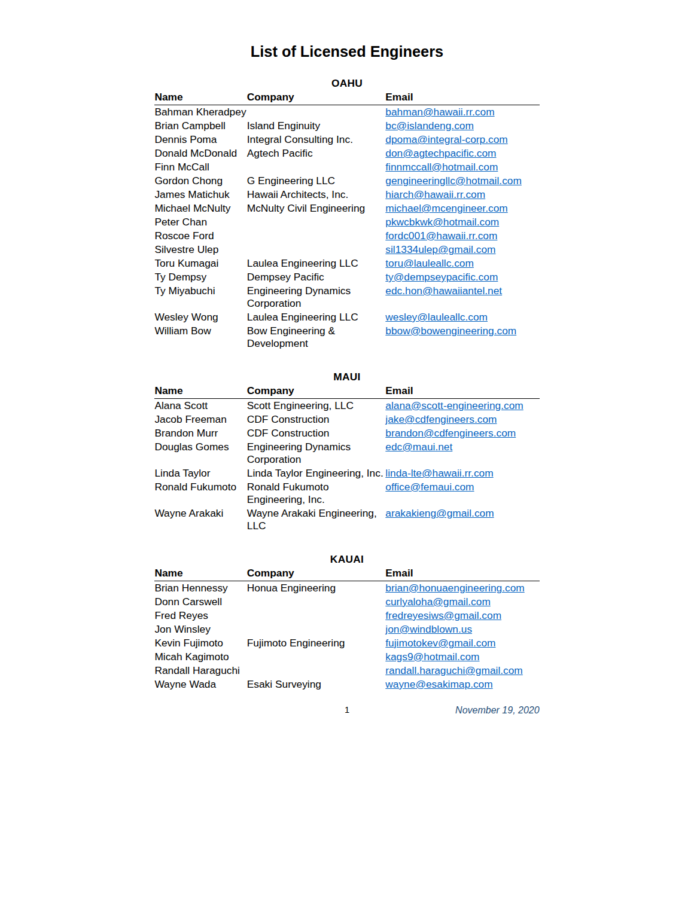List of Licensed Engineers
OAHU
| Name | Company | Email |
| --- | --- | --- |
| Bahman Kheradpey | | bahman@hawaii.rr.com |
| Brian Campbell | Island Enginuity | bc@islandeng.com |
| Dennis Poma | Integral Consulting Inc. | dpoma@integral-corp.com |
| Donald McDonald | Agtech Pacific | don@agtechpacific.com |
| Finn McCall | | finnmccall@hotmail.com |
| Gordon Chong | G Engineering LLC | gengineeringllc@hotmail.com |
| James Matichuk | Hawaii Architects, Inc. | hiarch@hawaii.rr.com |
| Michael McNulty | McNulty Civil Engineering | michael@mcengineer.com |
| Peter Chan | | pkwcbkwk@hotmail.com |
| Roscoe Ford | | fordc001@hawaii.rr.com |
| Silvestre Ulep | | sil1334ulep@gmail.com |
| Toru Kumagai | Laulea Engineering LLC | toru@lauleallc.com |
| Ty Dempsy | Dempsey Pacific | ty@dempseypacific.com |
| Ty Miyabuchi | Engineering Dynamics Corporation | edc.hon@hawaiiantel.net |
| Wesley Wong | Laulea Engineering LLC | wesley@lauleallc.com |
| William Bow | Bow Engineering & Development | bbow@bowengineering.com |
MAUI
| Name | Company | Email |
| --- | --- | --- |
| Alana Scott | Scott Engineering, LLC | alana@scott-engineering.com |
| Jacob Freeman | CDF Construction | jake@cdfengineers.com |
| Brandon Murr | CDF Construction | brandon@cdfengineers.com |
| Douglas Gomes | Engineering Dynamics Corporation | edc@maui.net |
| Linda Taylor | Linda Taylor Engineering, Inc. | linda-lte@hawaii.rr.com |
| Ronald Fukumoto | Ronald Fukumoto Engineering, Inc. | office@femaui.com |
| Wayne Arakaki | Wayne Arakaki Engineering, LLC | arakakieng@gmail.com |
KAUAI
| Name | Company | Email |
| --- | --- | --- |
| Brian Hennessy | Honua Engineering | brian@honuaengineering.com |
| Donn Carswell | | curlyaloha@gmail.com |
| Fred Reyes | | fredreyesiws@gmail.com |
| Jon Winsley | | jon@windblown.us |
| Kevin Fujimoto | Fujimoto Engineering | fujimotokev@gmail.com |
| Micah Kagimoto | | kags9@hotmail.com |
| Randall Haraguchi | | randall.haraguchi@gmail.com |
| Wayne Wada | Esaki Surveying | wayne@esakimap.com |
1
November 19, 2020